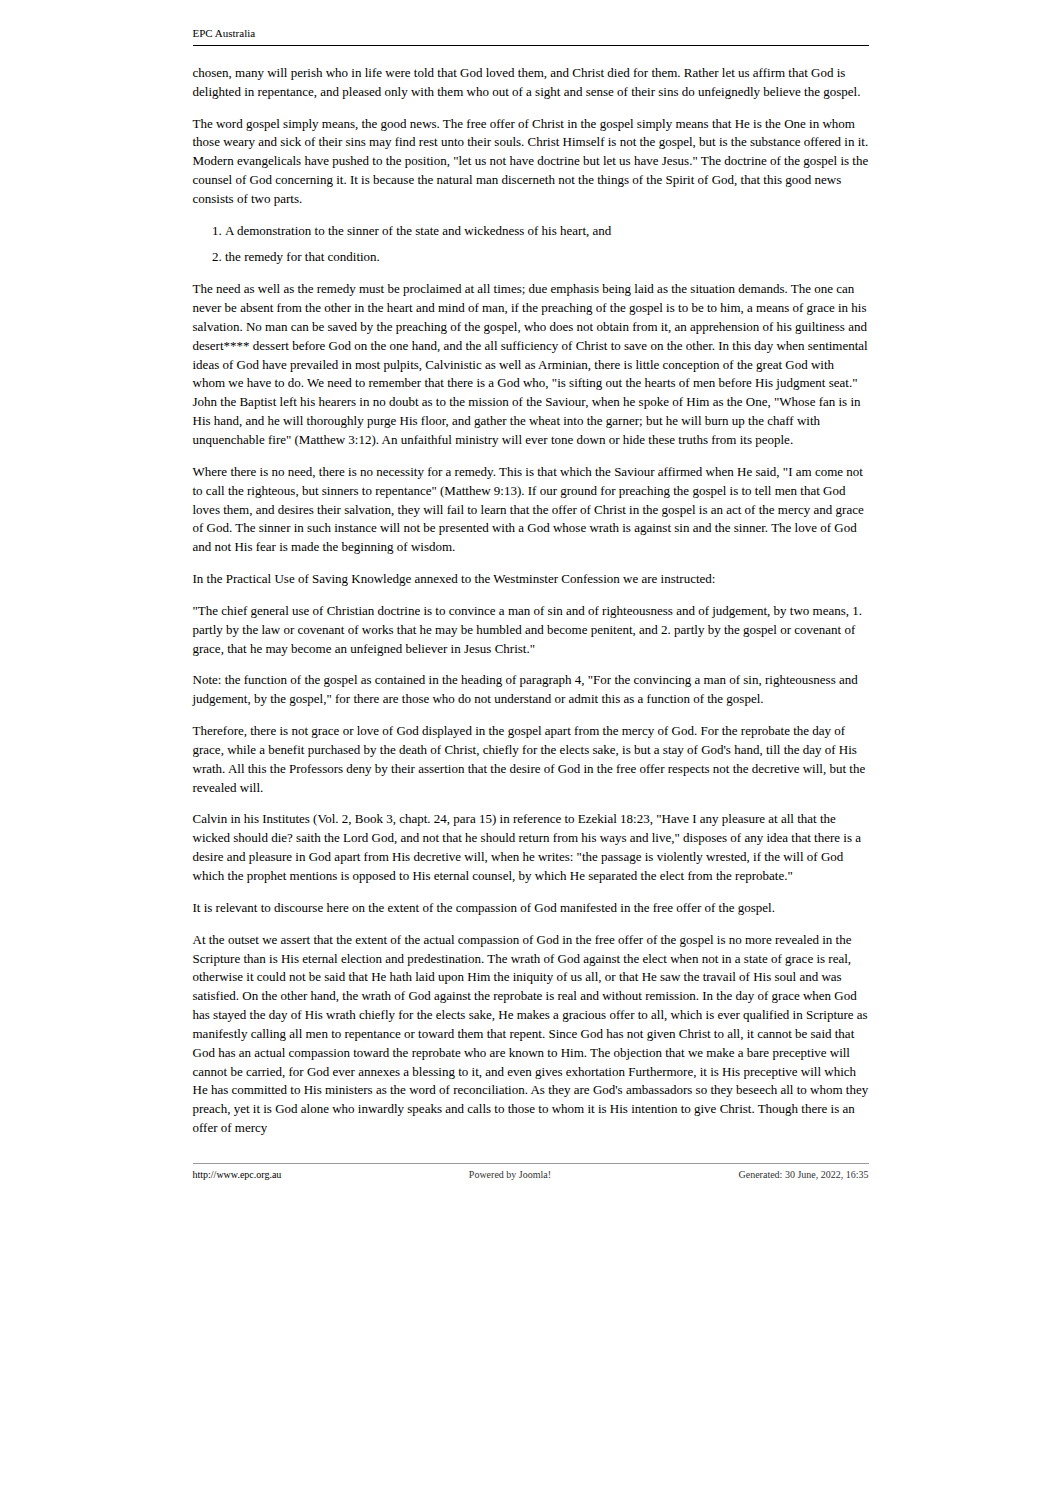EPC Australia
chosen, many will perish who in life were told that God loved them, and Christ died for them. Rather let us affirm that God is delighted in repentance, and pleased only with them who out of a sight and sense of their sins do unfeignedly believe the gospel.
The word gospel simply means, the good news. The free offer of Christ in the gospel simply means that He is the One in whom those weary and sick of their sins may find rest unto their souls. Christ Himself is not the gospel, but is the substance offered in it. Modern evangelicals have pushed to the position, "let us not have doctrine but let us have Jesus." The doctrine of the gospel is the counsel of God concerning it. It is because the natural man discerneth not the things of the Spirit of God, that this good news consists of two parts.
A demonstration to the sinner of the state and wickedness of his heart, and
the remedy for that condition.
The need as well as the remedy must be proclaimed at all times; due emphasis being laid as the situation demands. The one can never be absent from the other in the heart and mind of man, if the preaching of the gospel is to be to him, a means of grace in his salvation. No man can be saved by the preaching of the gospel, who does not obtain from it, an apprehension of his guiltiness and desert**** dessert before God on the one hand, and the all sufficiency of Christ to save on the other. In this day when sentimental ideas of God have prevailed in most pulpits, Calvinistic as well as Arminian, there is little conception of the great God with whom we have to do. We need to remember that there is a God who, "is sifting out the hearts of men before His judgment seat." John the Baptist left his hearers in no doubt as to the mission of the Saviour, when he spoke of Him as the One, "Whose fan is in His hand, and he will thoroughly purge His floor, and gather the wheat into the garner; but he will burn up the chaff with unquenchable fire" (Matthew 3:12). An unfaithful ministry will ever tone down or hide these truths from its people.
Where there is no need, there is no necessity for a remedy. This is that which the Saviour affirmed when He said, "I am come not to call the righteous, but sinners to repentance" (Matthew 9:13). If our ground for preaching the gospel is to tell men that God loves them, and desires their salvation, they will fail to learn that the offer of Christ in the gospel is an act of the mercy and grace of God. The sinner in such instance will not be presented with a God whose wrath is against sin and the sinner. The love of God and not His fear is made the beginning of wisdom.
In the Practical Use of Saving Knowledge annexed to the Westminster Confession we are instructed:
"The chief general use of Christian doctrine is to convince a man of sin and of righteousness and of judgement, by two means, 1. partly by the law or covenant of works that he may be humbled and become penitent, and 2. partly by the gospel or covenant of grace, that he may become an unfeigned believer in Jesus Christ."
Note: the function of the gospel as contained in the heading of paragraph 4, "For the convincing a man of sin, righteousness and judgement, by the gospel," for there are those who do not understand or admit this as a function of the gospel.
Therefore, there is not grace or love of God displayed in the gospel apart from the mercy of God. For the reprobate the day of grace, while a benefit purchased by the death of Christ, chiefly for the elects sake, is but a stay of God's hand, till the day of His wrath. All this the Professors deny by their assertion that the desire of God in the free offer respects not the decretive will, but the revealed will.
Calvin in his Institutes (Vol. 2, Book 3, chapt. 24, para 15) in reference to Ezekial 18:23, "Have I any pleasure at all that the wicked should die? saith the Lord God, and not that he should return from his ways and live," disposes of any idea that there is a desire and pleasure in God apart from His decretive will, when he writes: "the passage is violently wrested, if the will of God which the prophet mentions is opposed to His eternal counsel, by which He separated the elect from the reprobate."
It is relevant to discourse here on the extent of the compassion of God manifested in the free offer of the gospel.
At the outset we assert that the extent of the actual compassion of God in the free offer of the gospel is no more revealed in the Scripture than is His eternal election and predestination. The wrath of God against the elect when not in a state of grace is real, otherwise it could not be said that He hath laid upon Him the iniquity of us all, or that He saw the travail of His soul and was satisfied. On the other hand, the wrath of God against the reprobate is real and without remission. In the day of grace when God has stayed the day of His wrath chiefly for the elects sake, He makes a gracious offer to all, which is ever qualified in Scripture as manifestly calling all men to repentance or toward them that repent. Since God has not given Christ to all, it cannot be said that God has an actual compassion toward the reprobate who are known to Him. The objection that we make a bare preceptive will cannot be carried, for God ever annexes a blessing to it, and even gives exhortation Furthermore, it is His preceptive will which He has committed to His ministers as the word of reconciliation. As they are God's ambassadors so they beseech all to whom they preach, yet it is God alone who inwardly speaks and calls to those to whom it is His intention to give Christ. Though there is an offer of mercy
http://www.epc.org.au Powered by Joomla! Generated: 30 June, 2022, 16:35